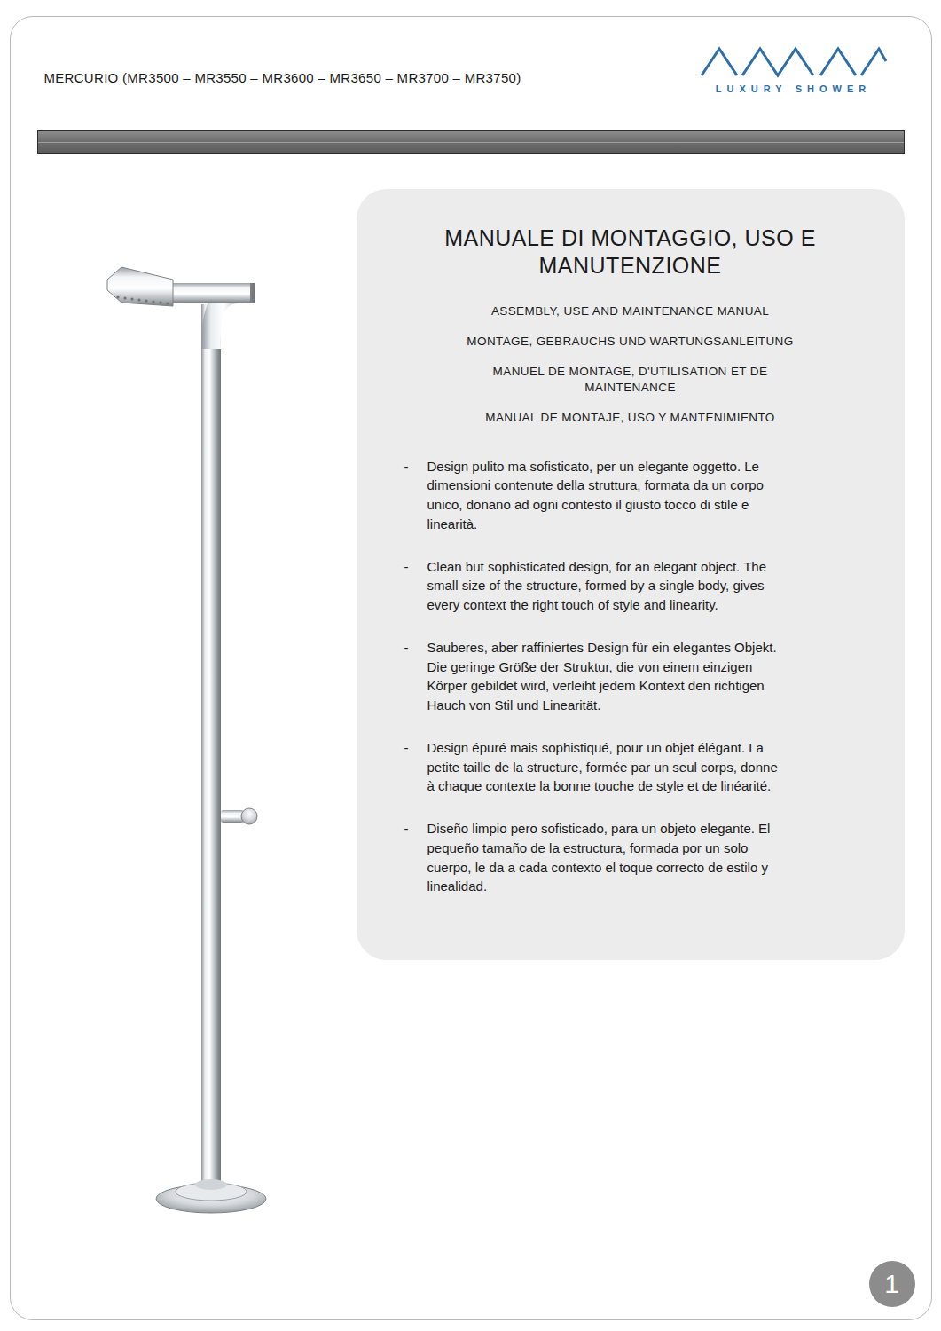MERCURIO (MR3500 – MR3550 – MR3600 – MR3650 – MR3700 – MR3750)
LUXURY SHOWER
MANUALE DI MONTAGGIO, USO E
MANUTENZIONE
ASSEMBLY, USE AND MAINTENANCE MANUAL
MONTAGE, GEBRAUCHS UND WARTUNGSANLEITUNG
MANUEL DE MONTAGE, D'UTILISATION ET DE
MAINTENANCE
MANUAL DE MONTAJE, USO Y MANTENIMIENTO
Design pulito ma sofisticato, per un elegante oggetto. Le dimensioni contenute della struttura, formata da un corpo unico, donano ad ogni contesto il giusto tocco di stile e linearità.
Clean but sophisticated design, for an elegant object. The small size of the structure, formed by a single body, gives every context the right touch of style and linearity.
Sauberes, aber raffiniertes Design für ein elegantes Objekt. Die geringe Größe der Struktur, die von einem einzigen Körper gebildet wird, verleiht jedem Kontext den richtigen Hauch von Stil und Linearität.
Design épuré mais sophistiqué, pour un objet élégant. La petite taille de la structure, formée par un seul corps, donne à chaque contexte la bonne touche de style et de linéarité.
Diseño limpio pero sofisticado, para un objeto elegante. El pequeño tamaño de la estructura, formada por un solo cuerpo, le da a cada contexto el toque correcto de estilo y linealidad.
1